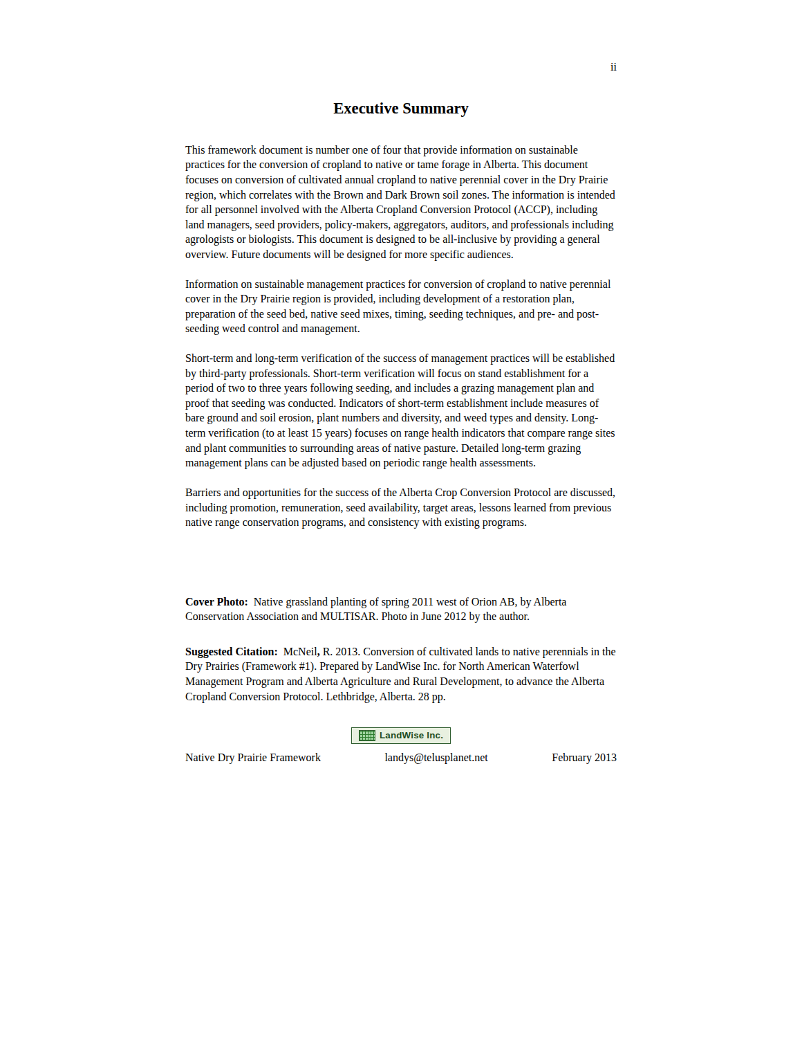ii
Executive Summary
This framework document is number one of four that provide information on sustainable practices for the conversion of cropland to native or tame forage in Alberta. This document focuses on conversion of cultivated annual cropland to native perennial cover in the Dry Prairie region, which correlates with the Brown and Dark Brown soil zones. The information is intended for all personnel involved with the Alberta Cropland Conversion Protocol (ACCP), including land managers, seed providers, policy-makers, aggregators, auditors, and professionals including agrologists or biologists. This document is designed to be all-inclusive by providing a general overview. Future documents will be designed for more specific audiences.
Information on sustainable management practices for conversion of cropland to native perennial cover in the Dry Prairie region is provided, including development of a restoration plan, preparation of the seed bed, native seed mixes, timing, seeding techniques, and pre- and post-seeding weed control and management.
Short-term and long-term verification of the success of management practices will be established by third-party professionals. Short-term verification will focus on stand establishment for a period of two to three years following seeding, and includes a grazing management plan and proof that seeding was conducted. Indicators of short-term establishment include measures of bare ground and soil erosion, plant numbers and diversity, and weed types and density. Long-term verification (to at least 15 years) focuses on range health indicators that compare range sites and plant communities to surrounding areas of native pasture. Detailed long-term grazing management plans can be adjusted based on periodic range health assessments.
Barriers and opportunities for the success of the Alberta Crop Conversion Protocol are discussed, including promotion, remuneration, seed availability, target areas, lessons learned from previous native range conservation programs, and consistency with existing programs.
Cover Photo: Native grassland planting of spring 2011 west of Orion AB, by Alberta Conservation Association and MULTISAR. Photo in June 2012 by the author.
Suggested Citation: McNeil, R. 2013. Conversion of cultivated lands to native perennials in the Dry Prairies (Framework #1). Prepared by LandWise Inc. for North American Waterfowl Management Program and Alberta Agriculture and Rural Development, to advance the Alberta Cropland Conversion Protocol. Lethbridge, Alberta. 28 pp.
LandWise Inc.
Native Dry Prairie Framework landys@telusplanet.net February 2013